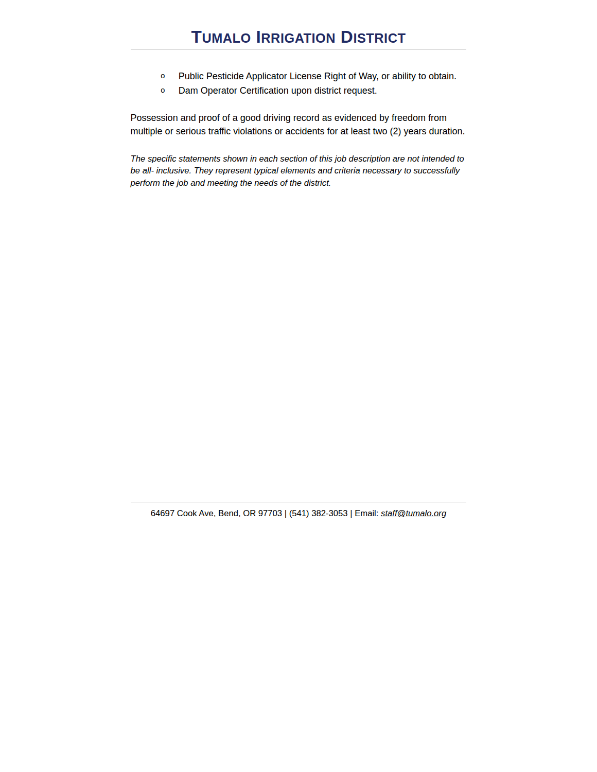TUMALO IRRIGATION DISTRICT
Public Pesticide Applicator License Right of Way, or ability to obtain.
Dam Operator Certification upon district request.
Possession and proof of a good driving record as evidenced by freedom from multiple or serious traffic violations or accidents for at least two (2) years duration.
The specific statements shown in each section of this job description are not intended to be all- inclusive. They represent typical elements and criteria necessary to successfully perform the job and meeting the needs of the district.
64697 Cook Ave, Bend, OR 97703 | (541) 382-3053 | Email: staff@tumalo.org